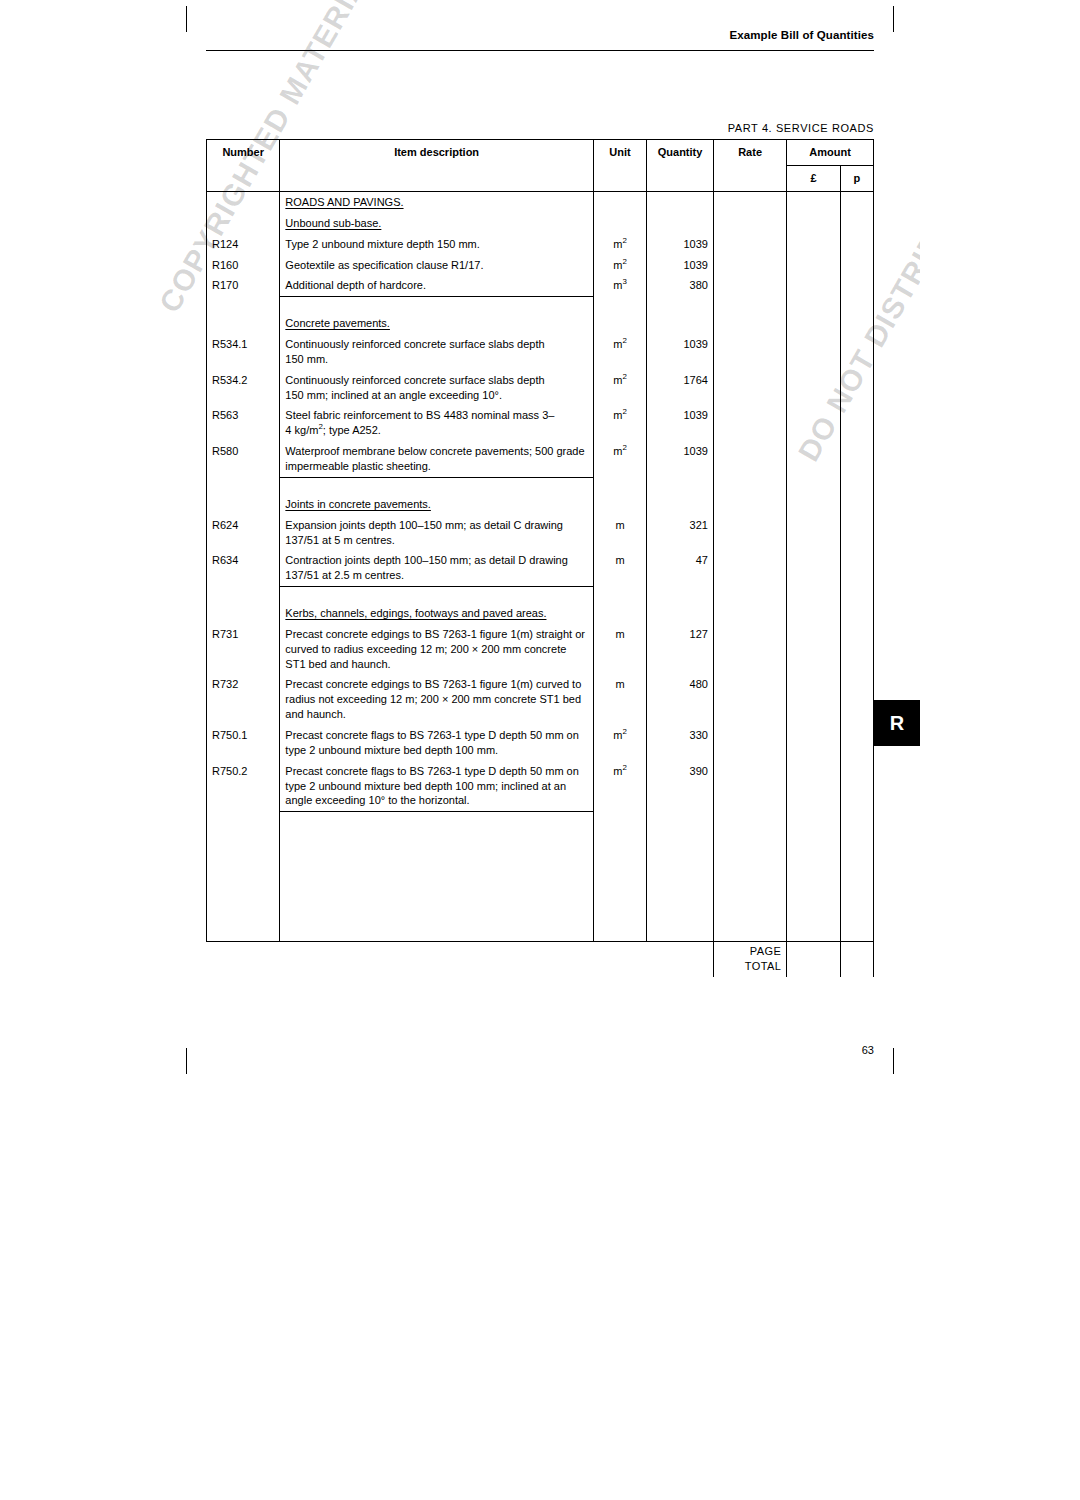Example Bill of Quantities
PART 4. SERVICE ROADS
| Number | Item description | Unit | Quantity | Rate | Amount |
| --- | --- | --- | --- | --- | --- |
| £ | p |
| | ROADS AND PAVINGS. | | | | | |
| | Unbound sub-base. | | | | | |
| R124 | Type 2 unbound mixture depth 150 mm. | m 2 | 1039 | | | |
| R160 | Geotextile as specification clause R1/17. | m 2 | 1039 | | | |
| R170 | Additional depth of hardcore. | m 3 | 380 | | | |
| | Concrete pavements. | | | | | |
| R534.1 | Continuously reinforced concrete surface slabs depth 150 mm. | m 2 | 1039 | | | |
| R534.2 | Continuously reinforced concrete surface slabs depth 150 mm; inclined at an angle exceeding 10°. | m 2 | 1764 | | | |
| R563 | Steel fabric reinforcement to BS 4483 nominal mass 3–4 kg/m 2 ; type A252. | m 2 | 1039 | | | |
| R580 | Waterproof membrane below concrete pavements; 500 grade impermeable plastic sheeting. | m 2 | 1039 | | | |
| | Joints in concrete pavements. | | | | | |
| R624 | Expansion joints depth 100–150 mm; as detail C drawing 137/51 at 5 m centres. | m | 321 | | | |
| R634 | Contraction joints depth 100–150 mm; as detail D drawing 137/51 at 2.5 m centres. | m | 47 | | | |
| | Kerbs, channels, edgings, footways and paved areas. | | | | | |
| R731 | Precast concrete edgings to BS 7263-1 figure 1(m) straight or curved to radius exceeding 12 m; 200 × 200 mm concrete ST1 bed and haunch. | m | 127 | | | |
| R732 | Precast concrete edgings to BS 7263-1 figure 1(m) curved to radius not exceeding 12 m; 200 × 200 mm concrete ST1 bed and haunch. | m | 480 | | | |
| R750.1 | Precast concrete flags to BS 7263-1 type D depth 50 mm on type 2 unbound mixture bed depth 100 mm. | m 2 | 330 | | | |
| R750.2 | Precast concrete flags to BS 7263-1 type D depth 50 mm on type 2 unbound mixture bed depth 100 mm; inclined at an angle exceeding 10° to the horizontal. | m 2 | 390 | | | |
| | PAGE TOTAL | | |
R
63
COPYRIGHTED MATERIAL
DO NOT DISTRIBUTE